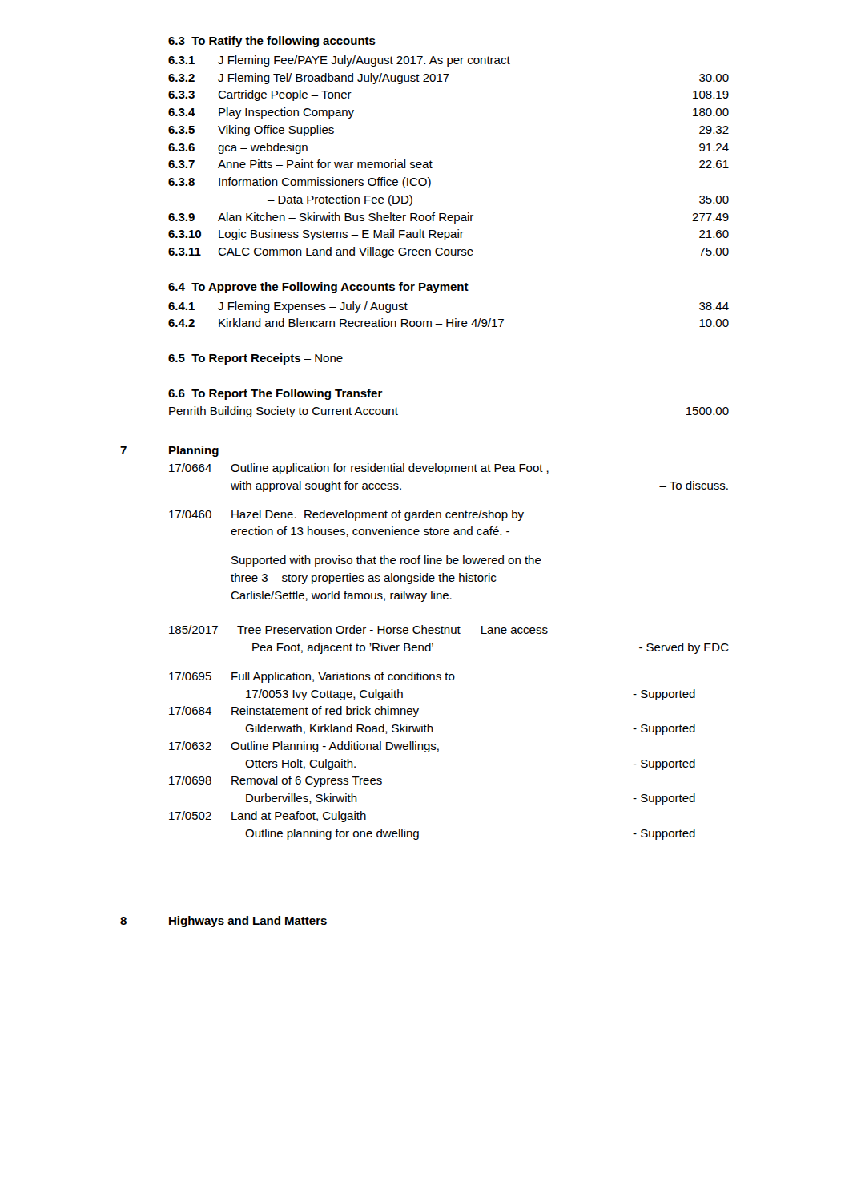6.3 To Ratify the following accounts
6.3.1 J Fleming Fee/PAYE July/August 2017. As per contract
6.3.2 J Fleming Tel/ Broadband July/August 2017 30.00
6.3.3 Cartridge People – Toner 108.19
6.3.4 Play Inspection Company 180.00
6.3.5 Viking Office Supplies 29.32
6.3.6 gca – webdesign 91.24
6.3.7 Anne Pitts – Paint for war memorial seat 22.61
6.3.8 Information Commissioners Office (ICO)
– Data Protection Fee (DD) 35.00
6.3.9 Alan Kitchen – Skirwith Bus Shelter Roof Repair 277.49
6.3.10 Logic Business Systems – E Mail Fault Repair 21.60
6.3.11 CALC Common Land and Village Green Course 75.00
6.4 To Approve the Following Accounts for Payment
6.4.1 J Fleming Expenses – July / August 38.44
6.4.2 Kirkland and Blencarn Recreation Room – Hire 4/9/17 10.00
6.5 To Report Receipts – None
6.6 To Report The Following Transfer
Penrith Building Society to Current Account 1500.00
7
Planning
17/0664
Outline application for residential development at Pea Foot ,
with approval sought for access. – To discuss.
17/0460
Hazel Dene. Redevelopment of garden centre/shop by
erection of 13 houses, convenience store and café. -
Supported with proviso that the roof line be lowered on the
three 3 – story properties as alongside the historic
Carlisle/Settle, world famous, railway line.
185/2017
Tree Preservation Order - Horse Chestnut – Lane access
Pea Foot, adjacent to ’River Bend’ - Served by EDC
17/0695
Full Application, Variations of conditions to
17/0053 Ivy Cottage, Culgaith
- Supported
17/0684
Reinstatement of red brick chimney
Gilderwath, Kirkland Road, Skirwith
- Supported
17/0632
Outline Planning - Additional Dwellings,
Otters Holt, Culgaith.
- Supported
17/0698
Removal of 6 Cypress Trees
Durbervilles, Skirwith
- Supported
17/0502
Land at Peafoot, Culgaith
Outline planning for one dwelling
- Supported
8
Highways and Land Matters